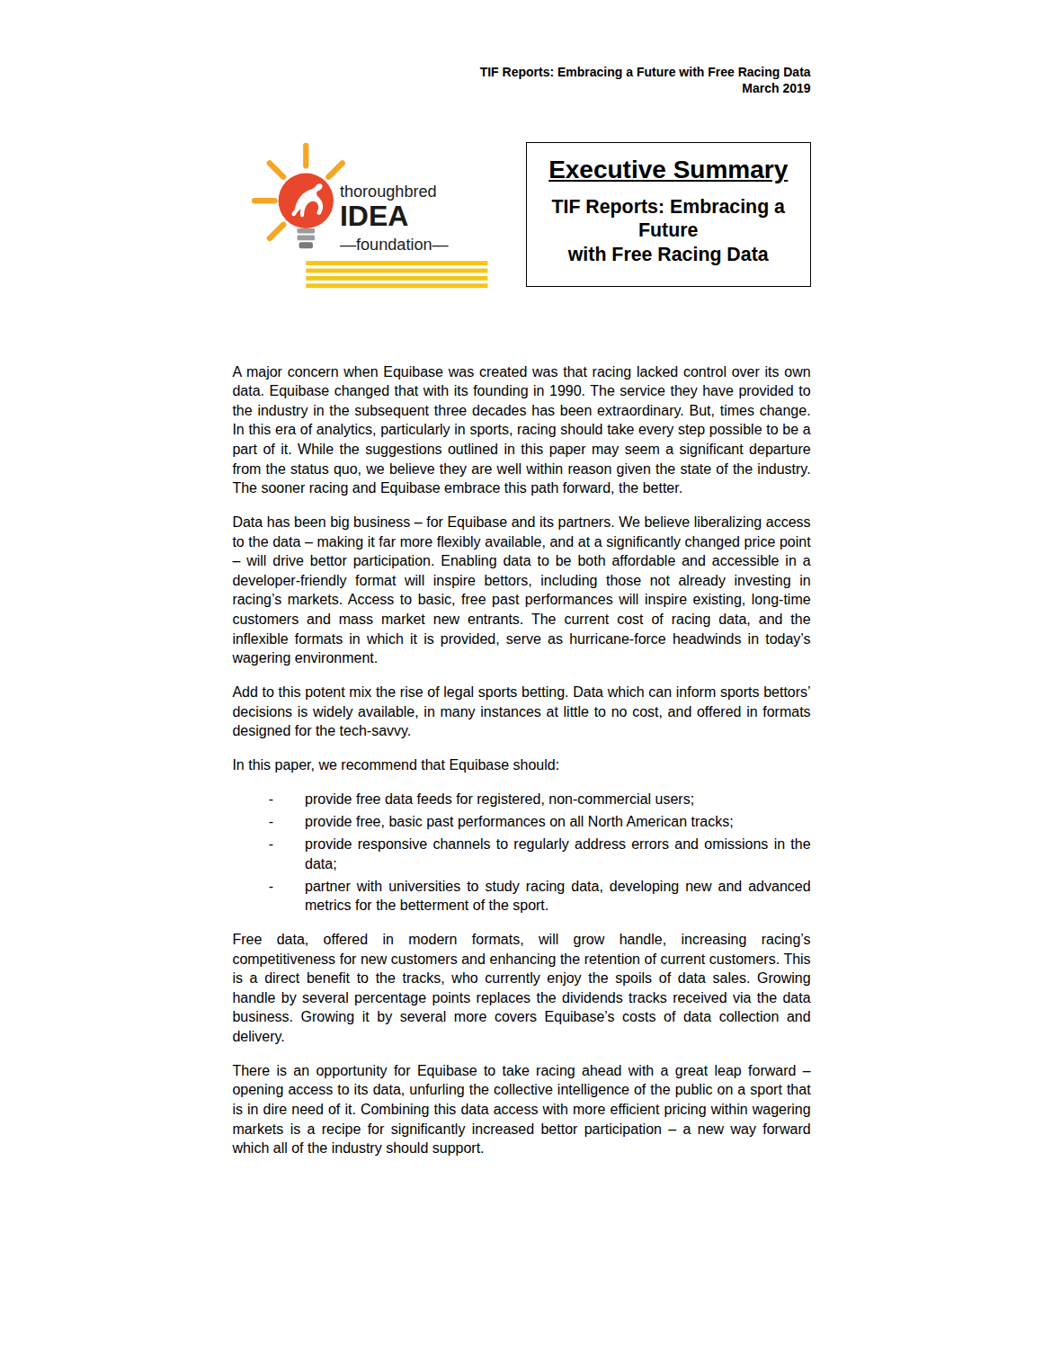TIF Reports: Embracing a Future with Free Racing Data
March 2019
Thoroughbred IDEA Foundation thoroughbred IDEA —foundation—
Executive Summary
TIF Reports: Embracing a Future
with Free Racing Data
A major concern when Equibase was created was that racing lacked control over its own data. Equibase changed that with its founding in 1990. The service they have provided to the industry in the subsequent three decades has been extraordinary. But, times change. In this era of analytics, particularly in sports, racing should take every step possible to be a part of it. While the suggestions outlined in this paper may seem a significant departure from the status quo, we believe they are well within reason given the state of the industry. The sooner racing and Equibase embrace this path forward, the better.
Data has been big business – for Equibase and its partners. We believe liberalizing access to the data – making it far more flexibly available, and at a significantly changed price point – will drive bettor participation. Enabling data to be both affordable and accessible in a developer-friendly format will inspire bettors, including those not already investing in racing’s markets. Access to basic, free past performances will inspire existing, long-time customers and mass market new entrants. The current cost of racing data, and the inflexible formats in which it is provided, serve as hurricane-force headwinds in today’s wagering environment.
Add to this potent mix the rise of legal sports betting. Data which can inform sports bettors’ decisions is widely available, in many instances at little to no cost, and offered in formats designed for the tech-savvy.
In this paper, we recommend that Equibase should:
provide free data feeds for registered, non-commercial users;
provide free, basic past performances on all North American tracks;
provide responsive channels to regularly address errors and omissions in the data;
partner with universities to study racing data, developing new and advanced metrics for the betterment of the sport.
Free data, offered in modern formats, will grow handle, increasing racing’s competitiveness for new customers and enhancing the retention of current customers. This is a direct benefit to the tracks, who currently enjoy the spoils of data sales. Growing handle by several percentage points replaces the dividends tracks received via the data business. Growing it by several more covers Equibase’s costs of data collection and delivery.
There is an opportunity for Equibase to take racing ahead with a great leap forward – opening access to its data, unfurling the collective intelligence of the public on a sport that is in dire need of it. Combining this data access with more efficient pricing within wagering markets is a recipe for significantly increased bettor participation – a new way forward which all of the industry should support.